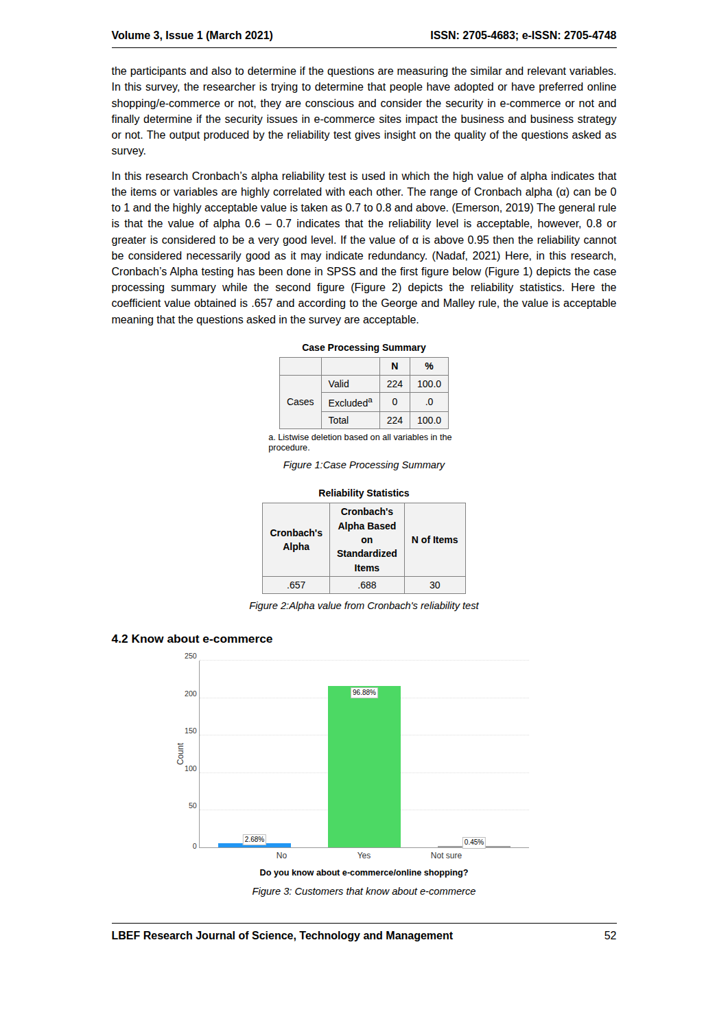Volume 3, Issue 1 (March 2021)
ISSN: 2705-4683; e-ISSN: 2705-4748
the participants and also to determine if the questions are measuring the similar and relevant variables. In this survey, the researcher is trying to determine that people have adopted or have preferred online shopping/e-commerce or not, they are conscious and consider the security in e-commerce or not and finally determine if the security issues in e-commerce sites impact the business and business strategy or not. The output produced by the reliability test gives insight on the quality of the questions asked as survey.
In this research Cronbach’s alpha reliability test is used in which the high value of alpha indicates that the items or variables are highly correlated with each other. The range of Cronbach alpha (α) can be 0 to 1 and the highly acceptable value is taken as 0.7 to 0.8 and above. (Emerson, 2019) The general rule is that the value of alpha 0.6 – 0.7 indicates that the reliability level is acceptable, however, 0.8 or greater is considered to be a very good level. If the value of α is above 0.95 then the reliability cannot be considered necessarily good as it may indicate redundancy. (Nadaf, 2021) Here, in this research, Cronbach’s Alpha testing has been done in SPSS and the first figure below (Figure 1) depicts the case processing summary while the second figure (Figure 2) depicts the reliability statistics. Here the coefficient value obtained is .657 and according to the George and Malley rule, the value is acceptable meaning that the questions asked in the survey are acceptable.
Case Processing Summary
| | | N | % |
| --- | --- | --- | --- |
| Cases | Valid | 224 | 100.0 |
| Excluded a | 0 | .0 |
| Total | 224 | 100.0 |
a. Listwise deletion based on all variables in the procedure.
Figure 1:Case Processing Summary
Reliability Statistics
| Cronbach's Alpha | Cronbach's Alpha Based on Standardized Items | N of Items |
| --- | --- | --- |
| .657 | .688 | 30 |
Figure 2:Alpha value from Cronbach's reliability test
4.2 Know about e-commerce
Count 0 50 100 150 200 250
2.68%
96.88%
0.45%
No Yes Not sure
Do you know about e-commerce/online shopping?
Figure 3: Customers that know about e-commerce
LBEF Research Journal of Science, Technology and Management
52